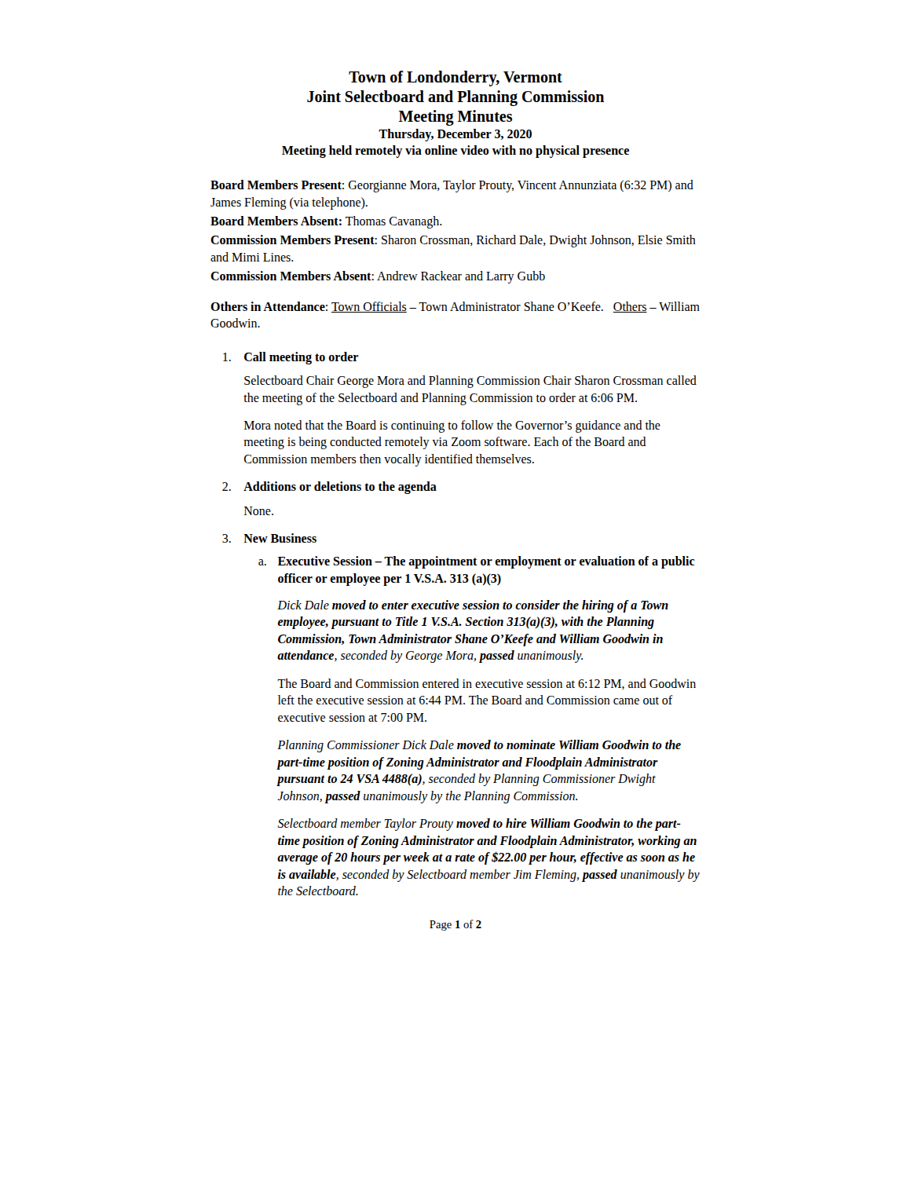Town of Londonderry, Vermont Joint Selectboard and Planning Commission Meeting Minutes Thursday, December 3, 2020 Meeting held remotely via online video with no physical presence
Board Members Present: Georgianne Mora, Taylor Prouty, Vincent Annunziata (6:32 PM) and James Fleming (via telephone).
Board Members Absent: Thomas Cavanagh.
Commission Members Present: Sharon Crossman, Richard Dale, Dwight Johnson, Elsie Smith and Mimi Lines.
Commission Members Absent: Andrew Rackear and Larry Gubb
Others in Attendance: Town Officials – Town Administrator Shane O’Keefe. Others – William Goodwin.
Call meeting to order
Selectboard Chair George Mora and Planning Commission Chair Sharon Crossman called the meeting of the Selectboard and Planning Commission to order at 6:06 PM.
Mora noted that the Board is continuing to follow the Governor’s guidance and the meeting is being conducted remotely via Zoom software. Each of the Board and Commission members then vocally identified themselves.
Additions or deletions to the agenda
None.
New Business
Executive Session – The appointment or employment or evaluation of a public officer or employee per 1 V.S.A. 313 (a)(3)
Dick Dale moved to enter executive session to consider the hiring of a Town employee, pursuant to Title 1 V.S.A. Section 313(a)(3), with the Planning Commission, Town Administrator Shane O’Keefe and William Goodwin in attendance, seconded by George Mora, passed unanimously.
The Board and Commission entered in executive session at 6:12 PM, and Goodwin left the executive session at 6:44 PM. The Board and Commission came out of executive session at 7:00 PM.
Planning Commissioner Dick Dale moved to nominate William Goodwin to the part-time position of Zoning Administrator and Floodplain Administrator pursuant to 24 VSA 4488(a), seconded by Planning Commissioner Dwight Johnson, passed unanimously by the Planning Commission.
Selectboard member Taylor Prouty moved to hire William Goodwin to the part-time position of Zoning Administrator and Floodplain Administrator, working an average of 20 hours per week at a rate of $22.00 per hour, effective as soon as he is available, seconded by Selectboard member Jim Fleming, passed unanimously by the Selectboard.
Page 1 of 2